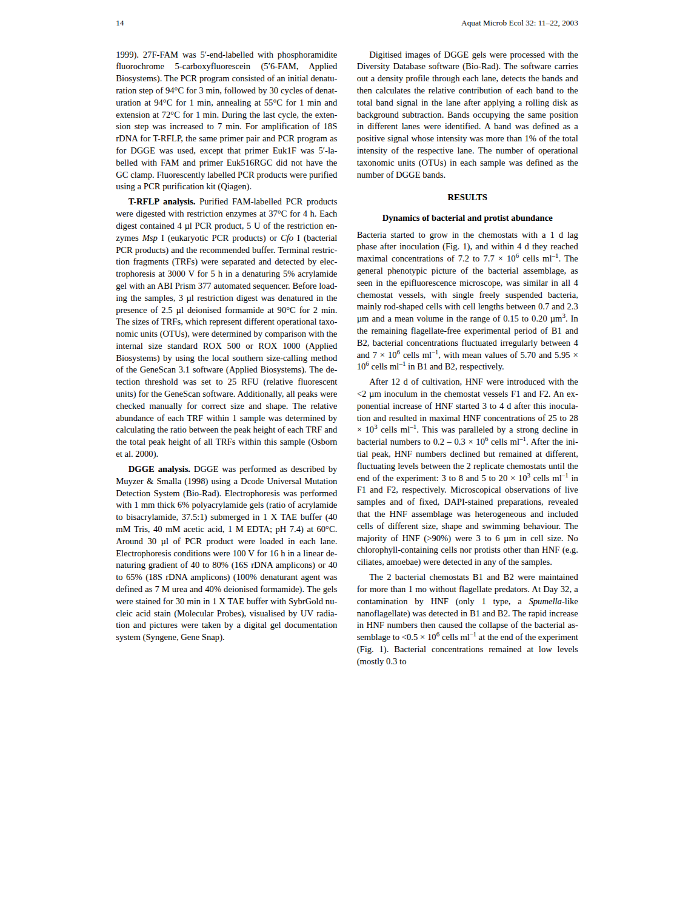14 Aquat Microb Ecol 32: 11–22, 2003
1999). 27F-FAM was 5′-end-labelled with phosphoramidite fluorochrome 5-carboxyfluorescein (5′6-FAM, Applied Biosystems). The PCR program consisted of an initial denaturation step of 94°C for 3 min, followed by 30 cycles of denaturation at 94°C for 1 min, annealing at 55°C for 1 min and extension at 72°C for 1 min. During the last cycle, the extension step was increased to 7 min. For amplification of 18S rDNA for T-RFLP, the same primer pair and PCR program as for DGGE was used, except that primer Euk1F was 5′-labelled with FAM and primer Euk516RGC did not have the GC clamp. Fluorescently labelled PCR products were purified using a PCR purification kit (Qiagen).
T-RFLP analysis. Purified FAM-labelled PCR products were digested with restriction enzymes at 37°C for 4 h. Each digest contained 4 µl PCR product, 5 U of the restriction enzymes Msp I (eukaryotic PCR products) or Cfo I (bacterial PCR products) and the recommended buffer. Terminal restriction fragments (TRFs) were separated and detected by electrophoresis at 3000 V for 5 h in a denaturing 5% acrylamide gel with an ABI Prism 377 automated sequencer. Before loading the samples, 3 µl restriction digest was denatured in the presence of 2.5 µl deionised formamide at 90°C for 2 min. The sizes of TRFs, which represent different operational taxonomic units (OTUs), were determined by comparison with the internal size standard ROX 500 or ROX 1000 (Applied Biosystems) by using the local southern size-calling method of the GeneScan 3.1 software (Applied Biosystems). The detection threshold was set to 25 RFU (relative fluorescent units) for the GeneScan software. Additionally, all peaks were checked manually for correct size and shape. The relative abundance of each TRF within 1 sample was determined by calculating the ratio between the peak height of each TRF and the total peak height of all TRFs within this sample (Osborn et al. 2000).
DGGE analysis. DGGE was performed as described by Muyzer & Smalla (1998) using a Dcode Universal Mutation Detection System (Bio-Rad). Electrophoresis was performed with 1 mm thick 6% polyacrylamide gels (ratio of acrylamide to bisacrylamide, 37.5:1) submerged in 1 X TAE buffer (40 mM Tris, 40 mM acetic acid, 1 M EDTA; pH 7.4) at 60°C. Around 30 µl of PCR product were loaded in each lane. Electrophoresis conditions were 100 V for 16 h in a linear denaturing gradient of 40 to 80% (16S rDNA amplicons) or 40 to 65% (18S rDNA amplicons) (100% denaturant agent was defined as 7 M urea and 40% deionised formamide). The gels were stained for 30 min in 1 X TAE buffer with SybrGold nucleic acid stain (Molecular Probes), visualised by UV radiation and pictures were taken by a digital gel documentation system (Syngene, Gene Snap).
Digitised images of DGGE gels were processed with the Diversity Database software (Bio-Rad). The software carries out a density profile through each lane, detects the bands and then calculates the relative contribution of each band to the total band signal in the lane after applying a rolling disk as background subtraction. Bands occupying the same position in different lanes were identified. A band was defined as a positive signal whose intensity was more than 1% of the total intensity of the respective lane. The number of operational taxonomic units (OTUs) in each sample was defined as the number of DGGE bands.
Results
Dynamics of bacterial and protist abundance
Bacteria started to grow in the chemostats with a 1 d lag phase after inoculation (Fig. 1), and within 4 d they reached maximal concentrations of 7.2 to 7.7 × 106 cells ml–1. The general phenotypic picture of the bacterial assemblage, as seen in the epifluorescence microscope, was similar in all 4 chemostat vessels, with single freely suspended bacteria, mainly rod-shaped cells with cell lengths between 0.7 and 2.3 µm and a mean volume in the range of 0.15 to 0.20 µm3. In the remaining flagellate-free experimental period of B1 and B2, bacterial concentrations fluctuated irregularly between 4 and 7 × 106 cells ml–1, with mean values of 5.70 and 5.95 × 106 cells ml–1 in B1 and B2, respectively.
After 12 d of cultivation, HNF were introduced with the <2 µm inoculum in the chemostat vessels F1 and F2. An exponential increase of HNF started 3 to 4 d after this inoculation and resulted in maximal HNF concentrations of 25 to 28 × 103 cells ml–1. This was paralleled by a strong decline in bacterial numbers to 0.2 – 0.3 × 106 cells ml–1. After the initial peak, HNF numbers declined but remained at different, fluctuating levels between the 2 replicate chemostats until the end of the experiment: 3 to 8 and 5 to 20 × 103 cells ml–1 in F1 and F2, respectively. Microscopical observations of live samples and of fixed, DAPI-stained preparations, revealed that the HNF assemblage was heterogeneous and included cells of different size, shape and swimming behaviour. The majority of HNF (>90%) were 3 to 6 µm in cell size. No chlorophyll-containing cells nor protists other than HNF (e.g. ciliates, amoebae) were detected in any of the samples.
The 2 bacterial chemostats B1 and B2 were maintained for more than 1 mo without flagellate predators. At Day 32, a contamination by HNF (only 1 type, a Spumella-like nanoflagellate) was detected in B1 and B2. The rapid increase in HNF numbers then caused the collapse of the bacterial assemblage to <0.5 × 106 cells ml–1 at the end of the experiment (Fig. 1). Bacterial concentrations remained at low levels (mostly 0.3 to